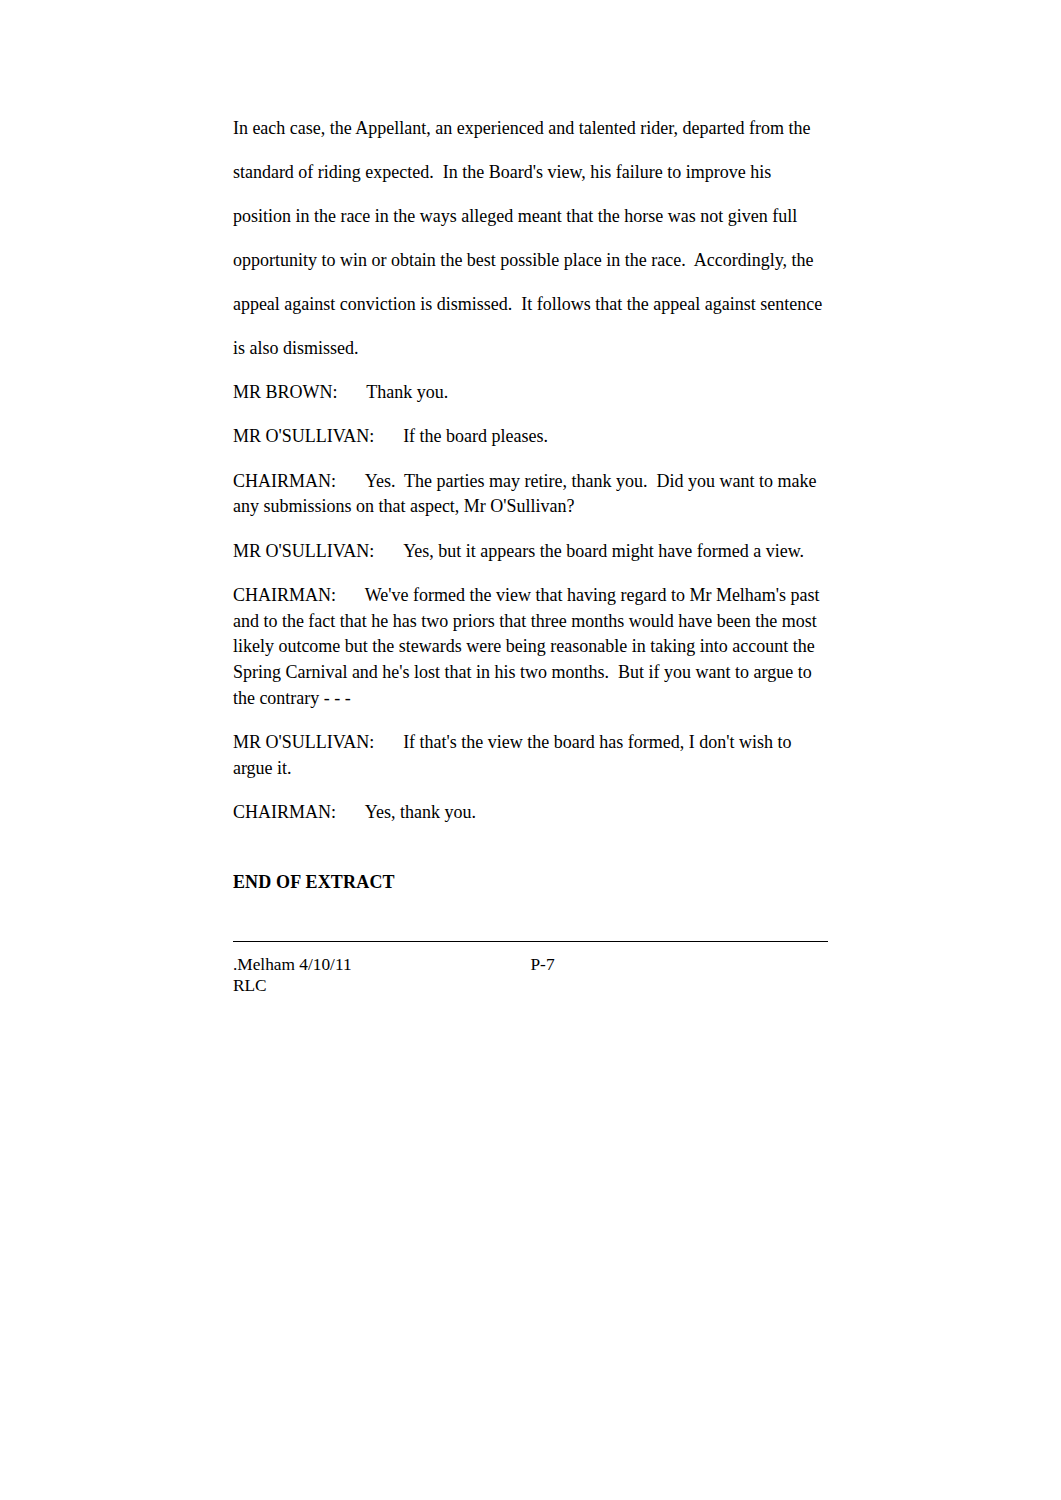In each case, the Appellant, an experienced and talented rider, departed from the standard of riding expected. In the Board's view, his failure to improve his position in the race in the ways alleged meant that the horse was not given full opportunity to win or obtain the best possible place in the race. Accordingly, the appeal against conviction is dismissed. It follows that the appeal against sentence is also dismissed.
MR BROWN: Thank you.
MR O'SULLIVAN: If the board pleases.
CHAIRMAN: Yes. The parties may retire, thank you. Did you want to make any submissions on that aspect, Mr O'Sullivan?
MR O'SULLIVAN: Yes, but it appears the board might have formed a view.
CHAIRMAN: We've formed the view that having regard to Mr Melham's past and to the fact that he has two priors that three months would have been the most likely outcome but the stewards were being reasonable in taking into account the Spring Carnival and he's lost that in his two months. But if you want to argue to the contrary - - -
MR O'SULLIVAN: If that's the view the board has formed, I don't wish to argue it.
CHAIRMAN: Yes, thank you.
END OF EXTRACT
.Melham 4/10/11
P-7
RLC